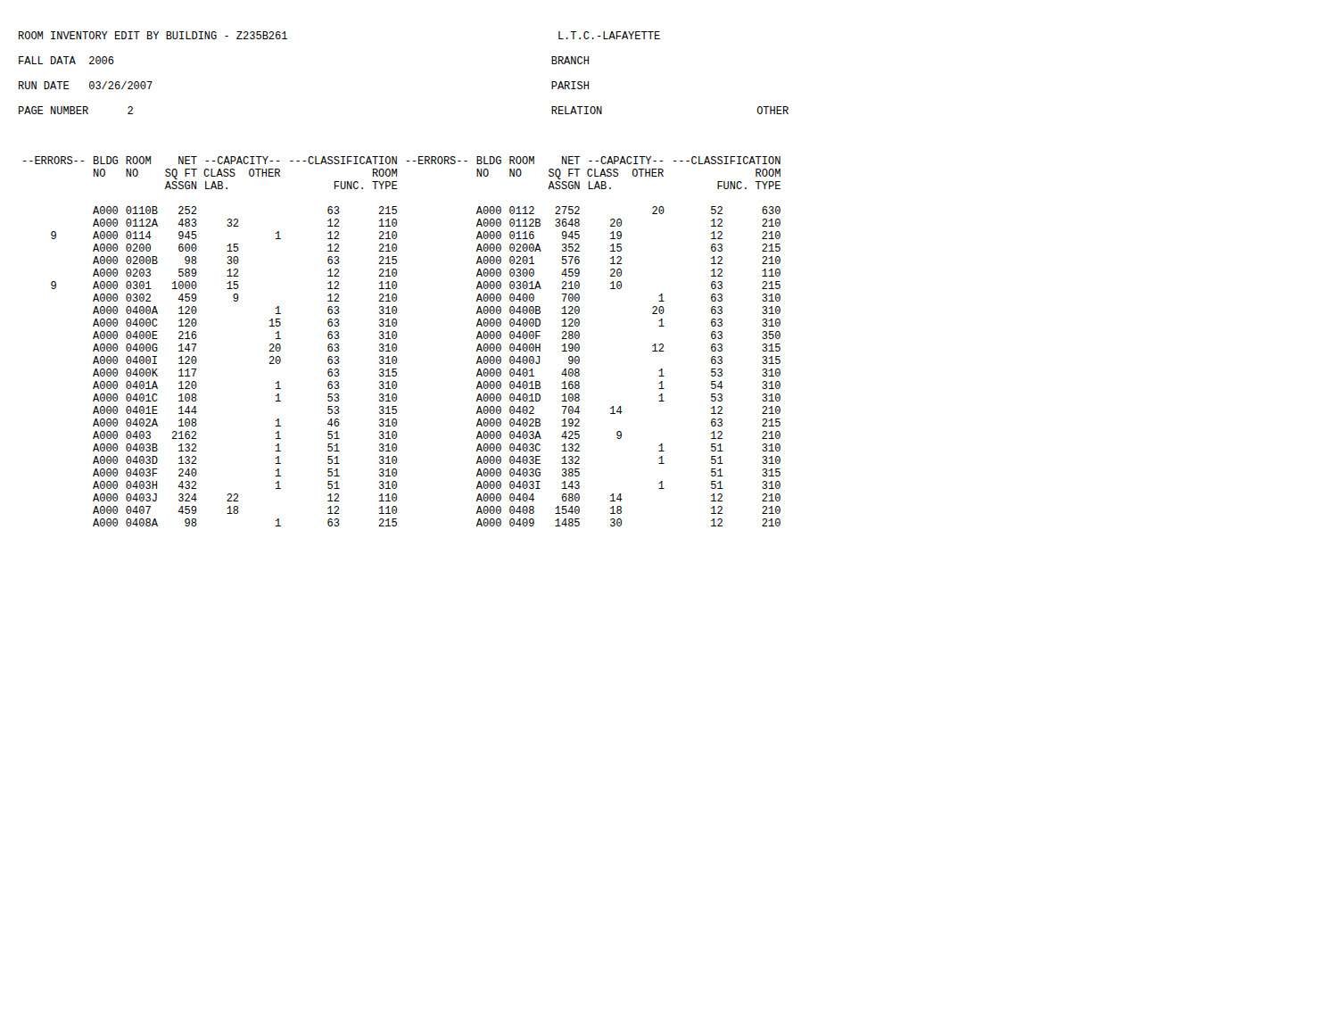ROOM INVENTORY EDIT BY BUILDING - Z235B261 L.T.C.-LAFAYETTE
FALL DATA 2006 BRANCH
RUN DATE 03/26/2007 PARISH
PAGE NUMBER 2 RELATION OTHER
| --ERRORS-- | BLDG | ROOM | NET | --CAPACITY-- | ---CLASSIFICATION | --ERRORS-- | BLDG | ROOM | NET | --CAPACITY-- | ---CLASSIFICATION |
| | NO | NO | SQ FT CLASS OTHER | ROOM | | NO | NO | SQ FT CLASS OTHER | ROOM |
| | | | ASSGN | LAB. | FUNC. TYPE | | | | ASSGN | LAB. | FUNC. TYPE |
| | A000 | 0110B | 252 | | | 63 215 | | A000 | 0112 | 2752 | | 20 | 52 630 |
| | A000 | 0112A | 483 | 32 | | 12 110 | | A000 | 0112B | 3648 | 20 | | 12 210 |
| 9 | A000 | 0114 | 945 | | 1 | 12 210 | | A000 | 0116 | 945 | 19 | | 12 210 |
| | A000 | 0200 | 600 | 15 | | 12 210 | | A000 | 0200A | 352 | 15 | | 63 215 |
| | A000 | 0200B | 98 | 30 | | 63 215 | | A000 | 0201 | 576 | 12 | | 12 210 |
| | A000 | 0203 | 589 | 12 | | 12 210 | | A000 | 0300 | 459 | 20 | | 12 110 |
| 9 | A000 | 0301 | 1000 | 15 | | 12 110 | | A000 | 0301A | 210 | 10 | | 63 215 |
| | A000 | 0302 | 459 | 9 | | 12 210 | | A000 | 0400 | 700 | | 1 | 63 310 |
| | A000 | 0400A | 120 | | 1 | 63 310 | | A000 | 0400B | 120 | | 20 | 63 310 |
| | A000 | 0400C | 120 | | 15 | 63 310 | | A000 | 0400D | 120 | | 1 | 63 310 |
| | A000 | 0400E | 216 | | 1 | 63 310 | | A000 | 0400F | 280 | | | 63 350 |
| | A000 | 0400G | 147 | | 20 | 63 310 | | A000 | 0400H | 190 | | 12 | 63 315 |
| | A000 | 0400I | 120 | | 20 | 63 310 | | A000 | 0400J | 90 | | | 63 315 |
| | A000 | 0400K | 117 | | | 63 315 | | A000 | 0401 | 408 | | 1 | 53 310 |
| | A000 | 0401A | 120 | | 1 | 63 310 | | A000 | 0401B | 168 | | 1 | 54 310 |
| | A000 | 0401C | 108 | | 1 | 53 310 | | A000 | 0401D | 108 | | 1 | 53 310 |
| | A000 | 0401E | 144 | | | 53 315 | | A000 | 0402 | 704 | 14 | | 12 210 |
| | A000 | 0402A | 108 | | 1 | 46 310 | | A000 | 0402B | 192 | | | 63 215 |
| | A000 | 0403 | 2162 | | 1 | 51 310 | | A000 | 0403A | 425 | 9 | | 12 210 |
| | A000 | 0403B | 132 | | 1 | 51 310 | | A000 | 0403C | 132 | | 1 | 51 310 |
| | A000 | 0403D | 132 | | 1 | 51 310 | | A000 | 0403E | 132 | | 1 | 51 310 |
| | A000 | 0403F | 240 | | 1 | 51 310 | | A000 | 0403G | 385 | | | 51 315 |
| | A000 | 0403H | 432 | | 1 | 51 310 | | A000 | 0403I | 143 | | 1 | 51 310 |
| | A000 | 0403J | 324 | 22 | | 12 110 | | A000 | 0404 | 680 | 14 | | 12 210 |
| | A000 | 0407 | 459 | 18 | | 12 110 | | A000 | 0408 | 1540 | 18 | | 12 210 |
| | A000 | 0408A | 98 | | 1 | 63 215 | | A000 | 0409 | 1485 | 30 | | 12 210 |